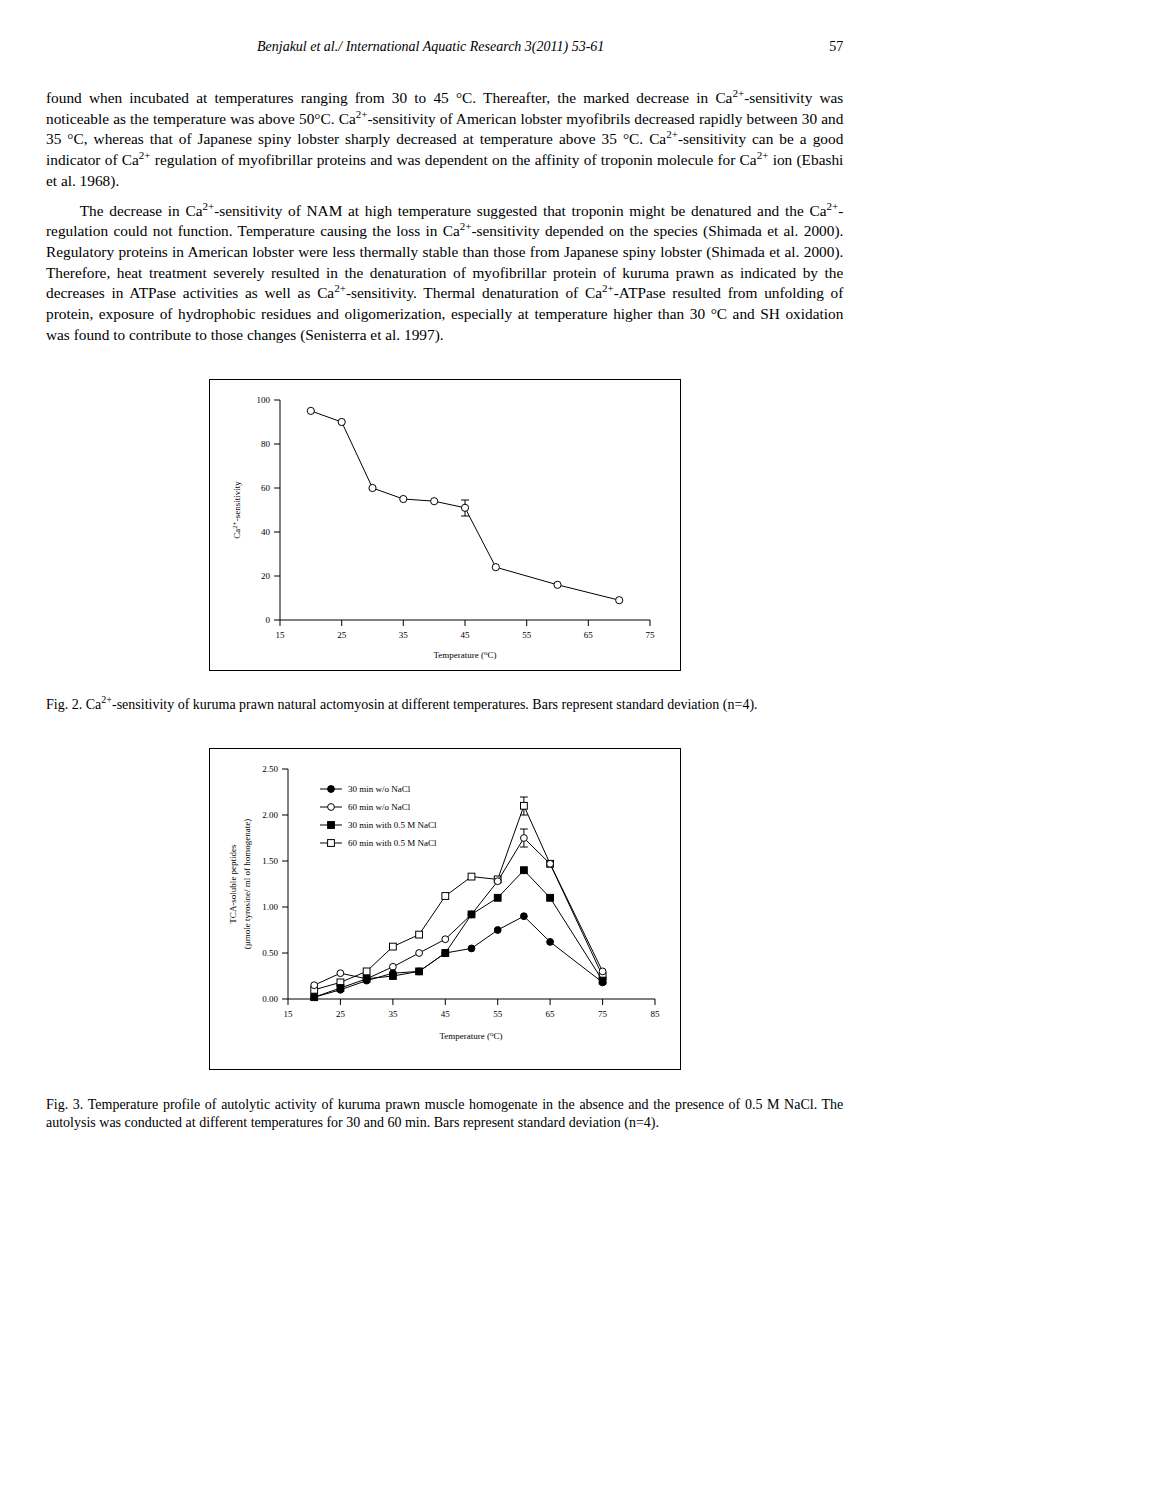Benjakul et al./ International Aquatic Research 3(2011) 53-61 57
found when incubated at temperatures ranging from 30 to 45 °C. Thereafter, the marked decrease in Ca2+-sensitivity was noticeable as the temperature was above 50°C. Ca2+-sensitivity of American lobster myofibrils decreased rapidly between 30 and 35 °C, whereas that of Japanese spiny lobster sharply decreased at temperature above 35 °C. Ca2+-sensitivity can be a good indicator of Ca2+ regulation of myofibrillar proteins and was dependent on the affinity of troponin molecule for Ca2+ ion (Ebashi et al. 1968).
The decrease in Ca2+-sensitivity of NAM at high temperature suggested that troponin might be denatured and the Ca2+-regulation could not function. Temperature causing the loss in Ca2+-sensitivity depended on the species (Shimada et al. 2000). Regulatory proteins in American lobster were less thermally stable than those from Japanese spiny lobster (Shimada et al. 2000). Therefore, heat treatment severely resulted in the denaturation of myofibrillar protein of kuruma prawn as indicated by the decreases in ATPase activities as well as Ca2+-sensitivity. Thermal denaturation of Ca2+-ATPase resulted from unfolding of protein, exposure of hydrophobic residues and oligomerization, especially at temperature higher than 30 °C and SH oxidation was found to contribute to those changes (Senisterra et al. 1997).
0 20 40 60 80 100 15 25 35 45 55 65 75 Temperature (oC) Ca2+-sensitivity
Fig. 2. Ca2+-sensitivity of kuruma prawn natural actomyosin at different temperatures. Bars represent standard deviation (n=4).
0.00 0.50 1.00 1.50 2.00 2.50 15 25 35 45 55 65 75 85 Temperature (oC) TCA-soluble peptides (µmole tyrosine/ ml of homogenate) 30 min w/o NaCl 60 min w/o NaCl 30 min with 0.5 M NaCl 60 min with 0.5 M NaCl
Fig. 3. Temperature profile of autolytic activity of kuruma prawn muscle homogenate in the absence and the presence of 0.5 M NaCl. The autolysis was conducted at different temperatures for 30 and 60 min. Bars represent standard deviation (n=4).